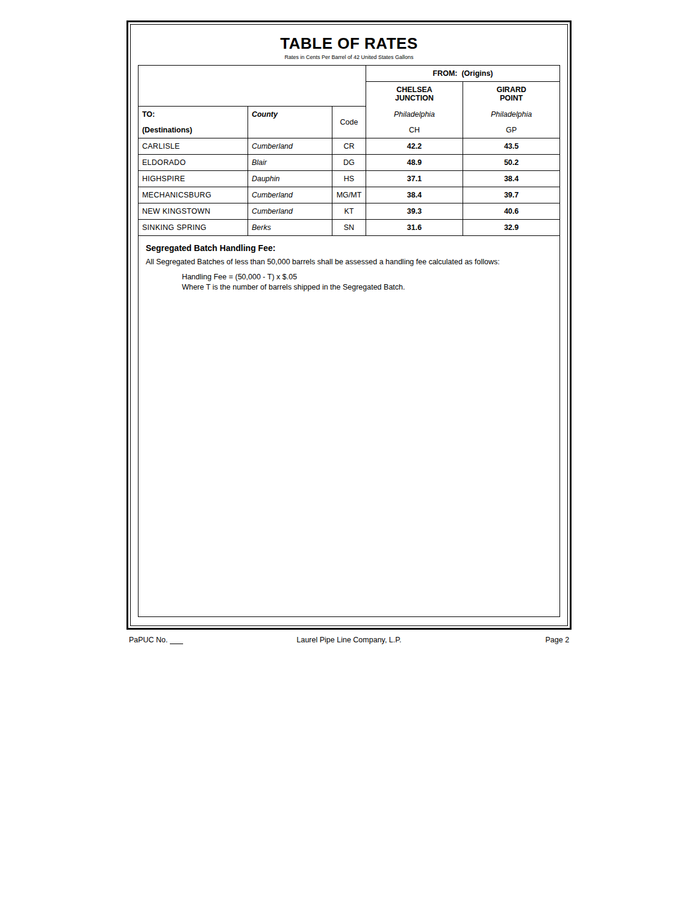TABLE OF RATES
Rates in Cents Per Barrel of 42 United States Gallons
| | FROM: (Origins) |
| --- | --- |
| CHELSEA JUNCTION | GIRARD POINT |
| TO: | County | Code | Philadelphia | Philadelphia |
| (Destinations) | | CH | GP |
| CARLISLE | Cumberland | CR | 42.2 | 43.5 |
| ELDORADO | Blair | DG | 48.9 | 50.2 |
| HIGHSPIRE | Dauphin | HS | 37.1 | 38.4 |
| MECHANICSBURG | Cumberland | MG/MT | 38.4 | 39.7 |
| NEW KINGSTOWN | Cumberland | KT | 39.3 | 40.6 |
| SINKING SPRING | Berks | SN | 31.6 | 32.9 |
Segregated Batch Handling Fee:
All Segregated Batches of less than 50,000 barrels shall be assessed a handling fee calculated as follows:
Handling Fee = (50,000 - T) x $.05
Where T is the number of barrels shipped in the Segregated Batch.
PaPUC No.
Laurel Pipe Line Company, L.P.
Page 2